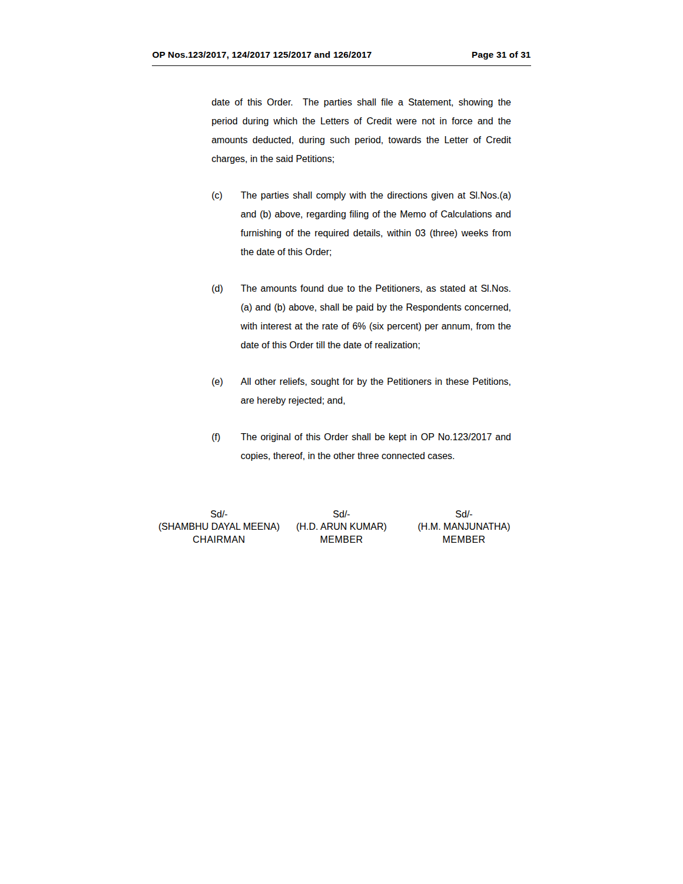OP Nos.123/2017, 124/2017 125/2017 and 126/2017 Page 31 of 31
date of this Order. The parties shall file a Statement, showing the period during which the Letters of Credit were not in force and the amounts deducted, during such period, towards the Letter of Credit charges, in the said Petitions;
(c)
The parties shall comply with the directions given at Sl.Nos.(a) and (b) above, regarding filing of the Memo of Calculations and furnishing of the required details, within 03 (three) weeks from the date of this Order;
(d)
The amounts found due to the Petitioners, as stated at Sl.Nos.(a) and (b) above, shall be paid by the Respondents concerned, with interest at the rate of 6% (six percent) per annum, from the date of this Order till the date of realization;
(e)
All other reliefs, sought for by the Petitioners in these Petitions, are hereby rejected; and,
(f)
The original of this Order shall be kept in OP No.123/2017 and copies, thereof, in the other three connected cases.
Sd/- (SHAMBHU DAYAL MEENA) CHAIRMAN
Sd/- (H.D. ARUN KUMAR) MEMBER
Sd/- (H.M. MANJUNATHA) MEMBER